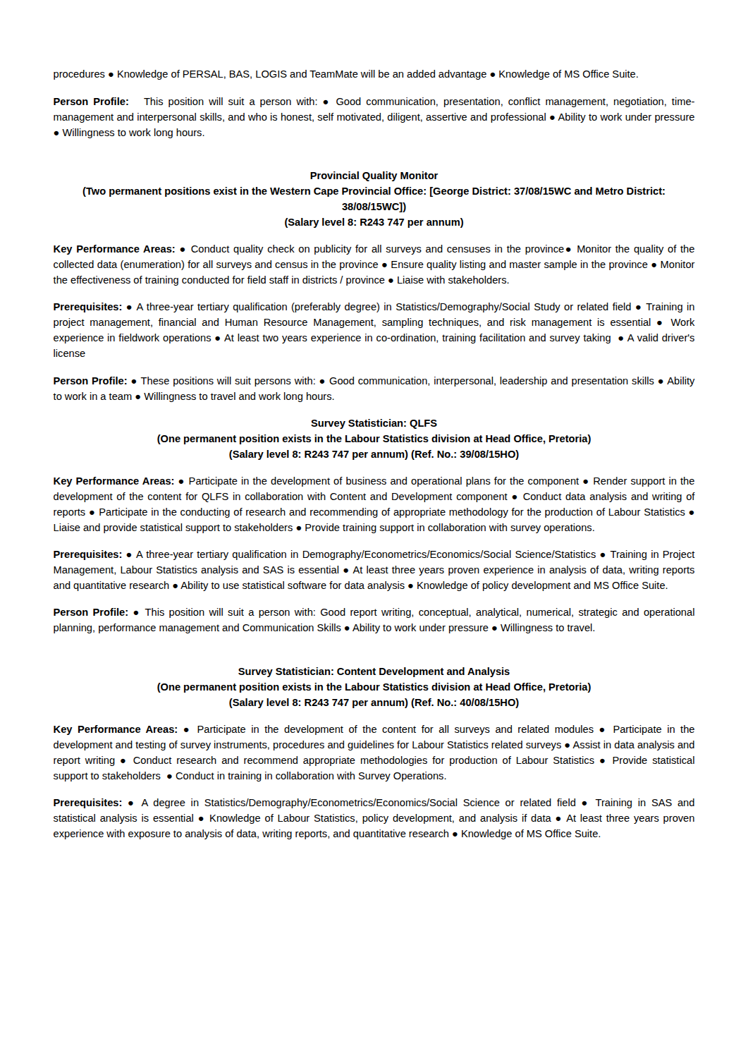procedures ● Knowledge of PERSAL, BAS, LOGIS and TeamMate will be an added advantage ● Knowledge of MS Office Suite.
Person Profile: This position will suit a person with: ● Good communication, presentation, conflict management, negotiation, time-management and interpersonal skills, and who is honest, self motivated, diligent, assertive and professional ● Ability to work under pressure ● Willingness to work long hours.
Provincial Quality Monitor
(Two permanent positions exist in the Western Cape Provincial Office: [George District: 37/08/15WC and Metro District: 38/08/15WC])
(Salary level 8: R243 747 per annum)
Key Performance Areas: ● Conduct quality check on publicity for all surveys and censuses in the province● Monitor the quality of the collected data (enumeration) for all surveys and census in the province ● Ensure quality listing and master sample in the province ● Monitor the effectiveness of training conducted for field staff in districts / province ● Liaise with stakeholders.
Prerequisites: ● A three-year tertiary qualification (preferably degree) in Statistics/Demography/Social Study or related field ● Training in project management, financial and Human Resource Management, sampling techniques, and risk management is essential ● Work experience in fieldwork operations ● At least two years experience in co-ordination, training facilitation and survey taking ● A valid driver's license
Person Profile: ● These positions will suit persons with: ● Good communication, interpersonal, leadership and presentation skills ● Ability to work in a team ● Willingness to travel and work long hours.
Survey Statistician: QLFS
(One permanent position exists in the Labour Statistics division at Head Office, Pretoria)
(Salary level 8: R243 747 per annum) (Ref. No.: 39/08/15HO)
Key Performance Areas: ● Participate in the development of business and operational plans for the component ● Render support in the development of the content for QLFS in collaboration with Content and Development component ● Conduct data analysis and writing of reports ● Participate in the conducting of research and recommending of appropriate methodology for the production of Labour Statistics ● Liaise and provide statistical support to stakeholders ● Provide training support in collaboration with survey operations.
Prerequisites: ● A three-year tertiary qualification in Demography/Econometrics/Economics/Social Science/Statistics ● Training in Project Management, Labour Statistics analysis and SAS is essential ● At least three years proven experience in analysis of data, writing reports and quantitative research ● Ability to use statistical software for data analysis ● Knowledge of policy development and MS Office Suite.
Person Profile: ● This position will suit a person with: Good report writing, conceptual, analytical, numerical, strategic and operational planning, performance management and Communication Skills ● Ability to work under pressure ● Willingness to travel.
Survey Statistician: Content Development and Analysis
(One permanent position exists in the Labour Statistics division at Head Office, Pretoria)
(Salary level 8: R243 747 per annum) (Ref. No.: 40/08/15HO)
Key Performance Areas: ● Participate in the development of the content for all surveys and related modules ● Participate in the development and testing of survey instruments, procedures and guidelines for Labour Statistics related surveys ● Assist in data analysis and report writing ● Conduct research and recommend appropriate methodologies for production of Labour Statistics ● Provide statistical support to stakeholders ● Conduct in training in collaboration with Survey Operations.
Prerequisites: ● A degree in Statistics/Demography/Econometrics/Economics/Social Science or related field ● Training in SAS and statistical analysis is essential ● Knowledge of Labour Statistics, policy development, and analysis if data ● At least three years proven experience with exposure to analysis of data, writing reports, and quantitative research ● Knowledge of MS Office Suite.